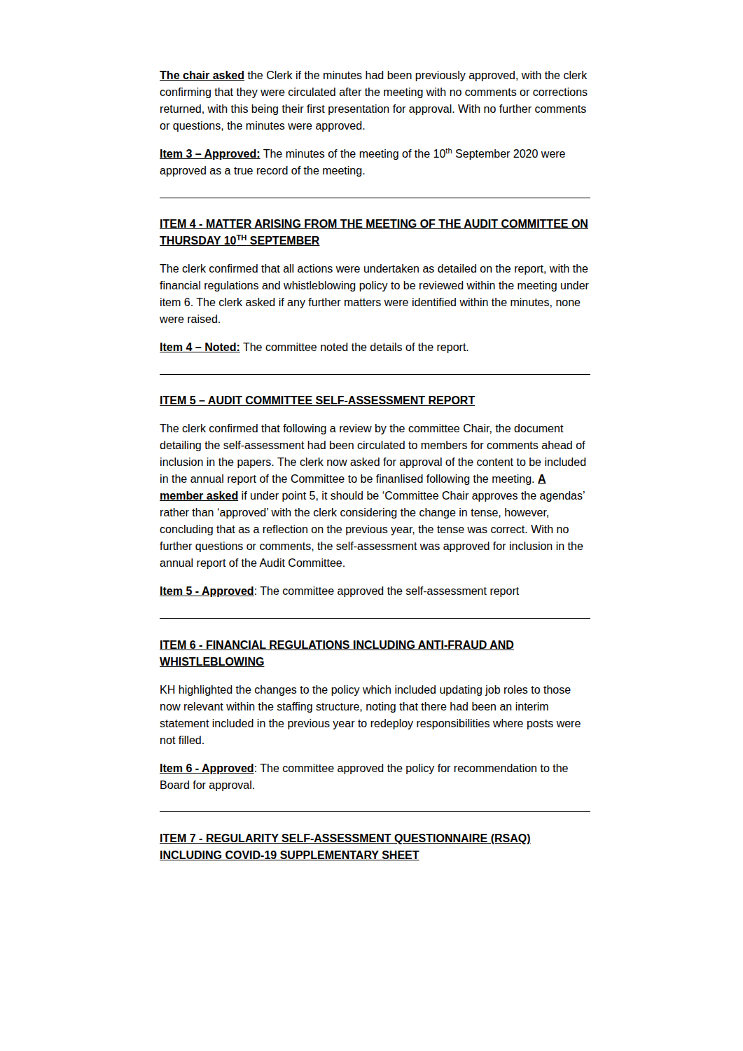The chair asked the Clerk if the minutes had been previously approved, with the clerk confirming that they were circulated after the meeting with no comments or corrections returned, with this being their first presentation for approval. With no further comments or questions, the minutes were approved.
Item 3 – Approved: The minutes of the meeting of the 10th September 2020 were approved as a true record of the meeting.
ITEM 4 - MATTER ARISING FROM THE MEETING OF THE AUDIT COMMITTEE ON THURSDAY 10TH SEPTEMBER
The clerk confirmed that all actions were undertaken as detailed on the report, with the financial regulations and whistleblowing policy to be reviewed within the meeting under item 6. The clerk asked if any further matters were identified within the minutes, none were raised.
Item 4 – Noted: The committee noted the details of the report.
ITEM 5 – AUDIT COMMITTEE SELF-ASSESSMENT REPORT
The clerk confirmed that following a review by the committee Chair, the document detailing the self-assessment had been circulated to members for comments ahead of inclusion in the papers. The clerk now asked for approval of the content to be included in the annual report of the Committee to be finanlised following the meeting. A member asked if under point 5, it should be ‘Committee Chair approves the agendas’ rather than ‘approved’ with the clerk considering the change in tense, however, concluding that as a reflection on the previous year, the tense was correct. With no further questions or comments, the self-assessment was approved for inclusion in the annual report of the Audit Committee.
Item 5 - Approved: The committee approved the self-assessment report
ITEM 6 - FINANCIAL REGULATIONS INCLUDING ANTI-FRAUD AND WHISTLEBLOWING
KH highlighted the changes to the policy which included updating job roles to those now relevant within the staffing structure, noting that there had been an interim statement included in the previous year to redeploy responsibilities where posts were not filled.
Item 6 - Approved: The committee approved the policy for recommendation to the Board for approval.
ITEM 7 - REGULARITY SELF-ASSESSMENT QUESTIONNAIRE (RSAQ) INCLUDING COVID-19 SUPPLEMENTARY SHEET